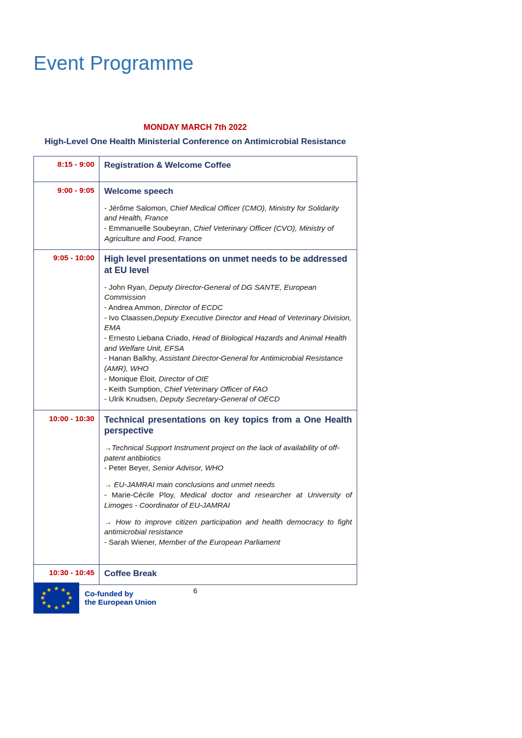Event Programme
MONDAY MARCH 7th 2022
High-Level One Health Ministerial Conference on Antimicrobial Resistance
| 8:15 - 9:00 | Registration & Welcome Coffee |
| 9:00 - 9:05 | Welcome speech - Jérôme Salomon, Chief Medical Officer (CMO), Ministry for Solidarity and Health, France - Emmanuelle Soubeyran, Chief Veterinary Officer (CVO), Ministry of Agriculture and Food, France |
| 9:05 - 10:00 | High level presentations on unmet needs to be addressed at EU level - John Ryan, Deputy Director-General of DG SANTE, European Commission - Andrea Ammon, Director of ECDC - Ivo Claassen, Deputy Executive Director and Head of Veterinary Division, EMA - Ernesto Liebana Criado, Head of Biological Hazards and Animal Health and Welfare Unit, EFSA - Hanan Balkhy, Assistant Director-General for Antimicrobial Resistance (AMR), WHO - Monique Éloit, Director of OIE - Keith Sumption, Chief Veterinary Officer of FAO - Ulrik Knudsen, Deputy Secretary-General of OECD |
| 10:00 - 10:30 | Technical presentations on key topics from a One Health perspective →Technical Support Instrument project on the lack of availability of off-patent antibiotics - Peter Beyer, Senior Advisor, WHO → EU-JAMRAI main conclusions and unmet needs - Marie-Cécile Ploy, Medical doctor and researcher at University of Limoges - Coordinator of EU-JAMRAI → How to improve citizen participation and health democracy to fight antimicrobial resistance - Sarah Wiener, Member of the European Parliament |
| 10:30 - 10:45 | Coffee Break |
6
★ ★ ★ ★ ★ ★ ★ ★ ★ ★ ★ ★
Co-funded by
the European Union